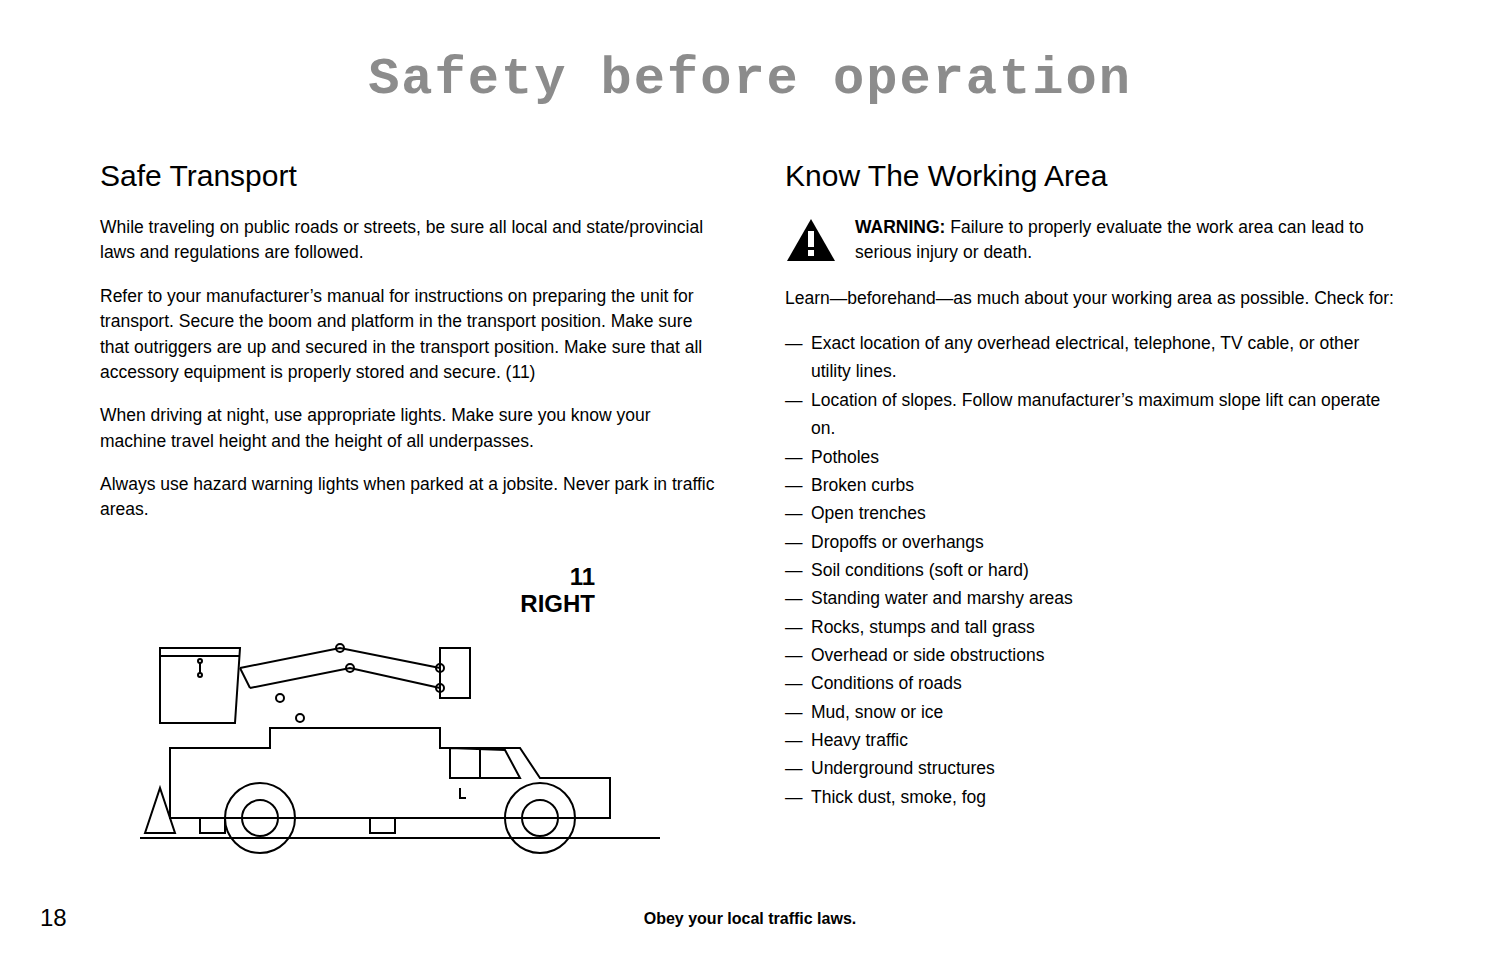Safety before operation
Safe Transport
While traveling on public roads or streets, be sure all local and state/provincial laws and regulations are followed.
Refer to your manufacturer’s manual for instructions on preparing the unit for transport. Secure the boom and platform in the transport position. Make sure that outriggers are up and secured in the transport position. Make sure that all accessory equipment is properly stored and secure. (11)
When driving at night, use appropriate lights. Make sure you know your machine travel height and the height of all underpasses.
Always use hazard warning lights when parked at a jobsite. Never park in traffic areas.
11
RIGHT
Know The Working Area
WARNING: Failure to properly evaluate the work area can lead to serious injury or death.
Learn—beforehand—as much about your working area as possible. Check for:
Exact location of any overhead electrical, telephone, TV cable, or other utility lines.
Location of slopes. Follow manufacturer’s maximum slope lift can operate on.
Potholes
Broken curbs
Open trenches
Dropoffs or overhangs
Soil conditions (soft or hard)
Standing water and marshy areas
Rocks, stumps and tall grass
Overhead or side obstructions
Conditions of roads
Mud, snow or ice
Heavy traffic
Underground structures
Thick dust, smoke, fog
18
Obey your local traffic laws.